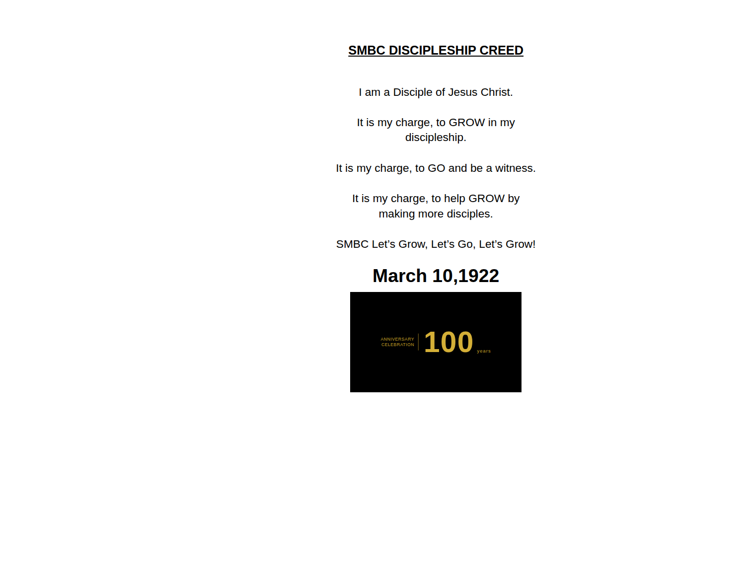SMBC DISCIPLESHIP CREED
I am a Disciple of Jesus Christ.
It is my charge, to GROW in my discipleship.
It is my charge, to GO and be a witness.
It is my charge, to help GROW by making more disciples.
SMBC Let’s Grow, Let’s Go, Let’s Grow!
March 10,1922
Anniversary
Celebration
100
years